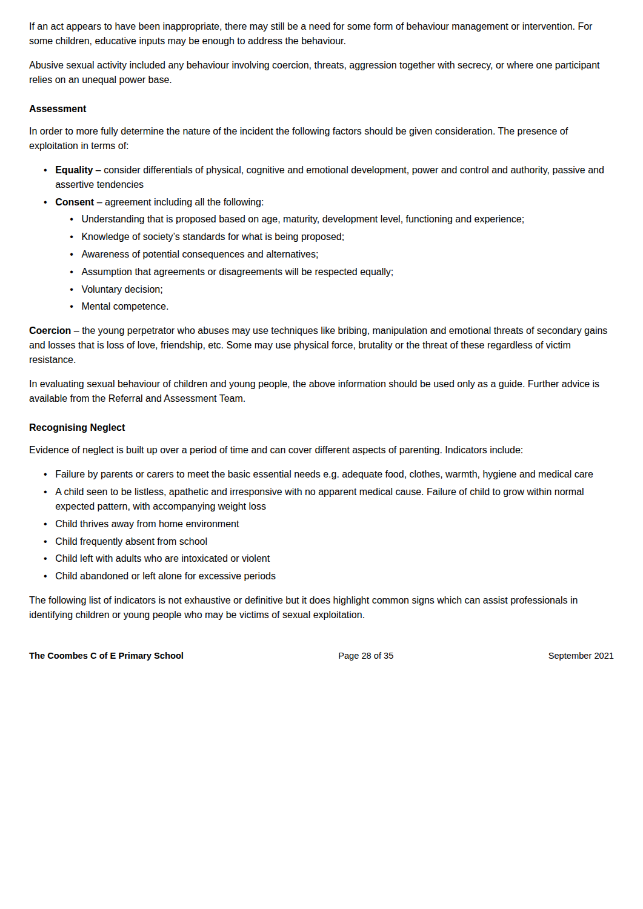If an act appears to have been inappropriate, there may still be a need for some form of behaviour management or intervention. For some children, educative inputs may be enough to address the behaviour.
Abusive sexual activity included any behaviour involving coercion, threats, aggression together with secrecy, or where one participant relies on an unequal power base.
Assessment
In order to more fully determine the nature of the incident the following factors should be given consideration. The presence of exploitation in terms of:
Equality – consider differentials of physical, cognitive and emotional development, power and control and authority, passive and assertive tendencies
Consent – agreement including all the following:
Understanding that is proposed based on age, maturity, development level, functioning and experience;
Knowledge of society’s standards for what is being proposed;
Awareness of potential consequences and alternatives;
Assumption that agreements or disagreements will be respected equally;
Voluntary decision;
Mental competence.
Coercion – the young perpetrator who abuses may use techniques like bribing, manipulation and emotional threats of secondary gains and losses that is loss of love, friendship, etc. Some may use physical force, brutality or the threat of these regardless of victim resistance.
In evaluating sexual behaviour of children and young people, the above information should be used only as a guide. Further advice is available from the Referral and Assessment Team.
Recognising Neglect
Evidence of neglect is built up over a period of time and can cover different aspects of parenting. Indicators include:
Failure by parents or carers to meet the basic essential needs e.g. adequate food, clothes, warmth, hygiene and medical care
A child seen to be listless, apathetic and irresponsive with no apparent medical cause. Failure of child to grow within normal expected pattern, with accompanying weight loss
Child thrives away from home environment
Child frequently absent from school
Child left with adults who are intoxicated or violent
Child abandoned or left alone for excessive periods
The following list of indicators is not exhaustive or definitive but it does highlight common signs which can assist professionals in identifying children or young people who may be victims of sexual exploitation.
The Coombes C of E Primary School Page 28 of 35 September 2021